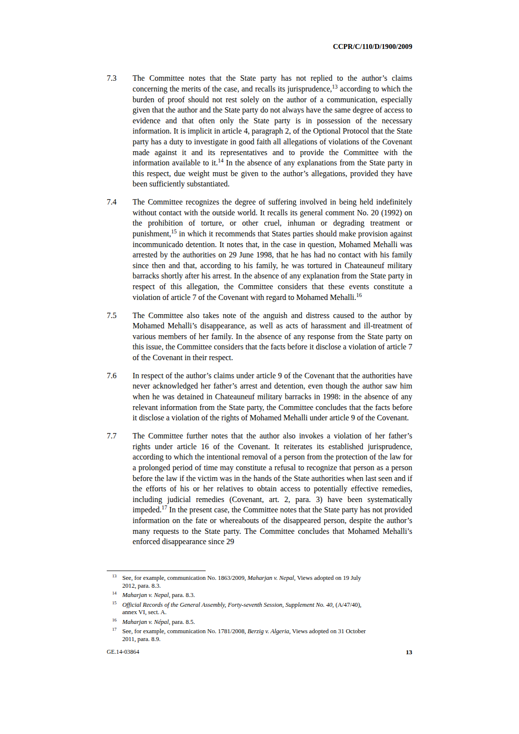CCPR/C/110/D/1900/2009
7.3
The Committee notes that the State party has not replied to the author’s claims concerning the merits of the case, and recalls its jurisprudence,13 according to which the burden of proof should not rest solely on the author of a communication, especially given that the author and the State party do not always have the same degree of access to evidence and that often only the State party is in possession of the necessary information. It is implicit in article 4, paragraph 2, of the Optional Protocol that the State party has a duty to investigate in good faith all allegations of violations of the Covenant made against it and its representatives and to provide the Committee with the information available to it.14 In the absence of any explanations from the State party in this respect, due weight must be given to the author’s allegations, provided they have been sufficiently substantiated.
7.4
The Committee recognizes the degree of suffering involved in being held indefinitely without contact with the outside world. It recalls its general comment No. 20 (1992) on the prohibition of torture, or other cruel, inhuman or degrading treatment or punishment,15 in which it recommends that States parties should make provision against incommunicado detention. It notes that, in the case in question, Mohamed Mehalli was arrested by the authorities on 29 June 1998, that he has had no contact with his family since then and that, according to his family, he was tortured in Chateauneuf military barracks shortly after his arrest. In the absence of any explanation from the State party in respect of this allegation, the Committee considers that these events constitute a violation of article 7 of the Covenant with regard to Mohamed Mehalli.16
7.5
The Committee also takes note of the anguish and distress caused to the author by Mohamed Mehalli’s disappearance, as well as acts of harassment and ill-treatment of various members of her family. In the absence of any response from the State party on this issue, the Committee considers that the facts before it disclose a violation of article 7 of the Covenant in their respect.
7.6
In respect of the author’s claims under article 9 of the Covenant that the authorities have never acknowledged her father’s arrest and detention, even though the author saw him when he was detained in Chateauneuf military barracks in 1998: in the absence of any relevant information from the State party, the Committee concludes that the facts before it disclose a violation of the rights of Mohamed Mehalli under article 9 of the Covenant.
7.7
The Committee further notes that the author also invokes a violation of her father’s rights under article 16 of the Covenant. It reiterates its established jurisprudence, according to which the intentional removal of a person from the protection of the law for a prolonged period of time may constitute a refusal to recognize that person as a person before the law if the victim was in the hands of the State authorities when last seen and if the efforts of his or her relatives to obtain access to potentially effective remedies, including judicial remedies (Covenant, art. 2, para. 3) have been systematically impeded.17 In the present case, the Committee notes that the State party has not provided information on the fate or whereabouts of the disappeared person, despite the author’s many requests to the State party. The Committee concludes that Mohamed Mehalli’s enforced disappearance since 29
13
See, for example, communication No. 1863/2009, Maharjan v. Nepal, Views adopted on 19 July2012, para. 8.3.
14
Maharjan v. Nepal, para. 8.3.
15
Official Records of the General Assembly, Forty-seventh Session, Supplement No. 40, (A/47/40),annex VI, sect. A.
16
Maharjan v. Népal, para. 8.5.
17
See, for example, communication No. 1781/2008, Berzig v. Algeria, Views adopted on 31 October2011, para. 8.9.
GE.14-03864
13